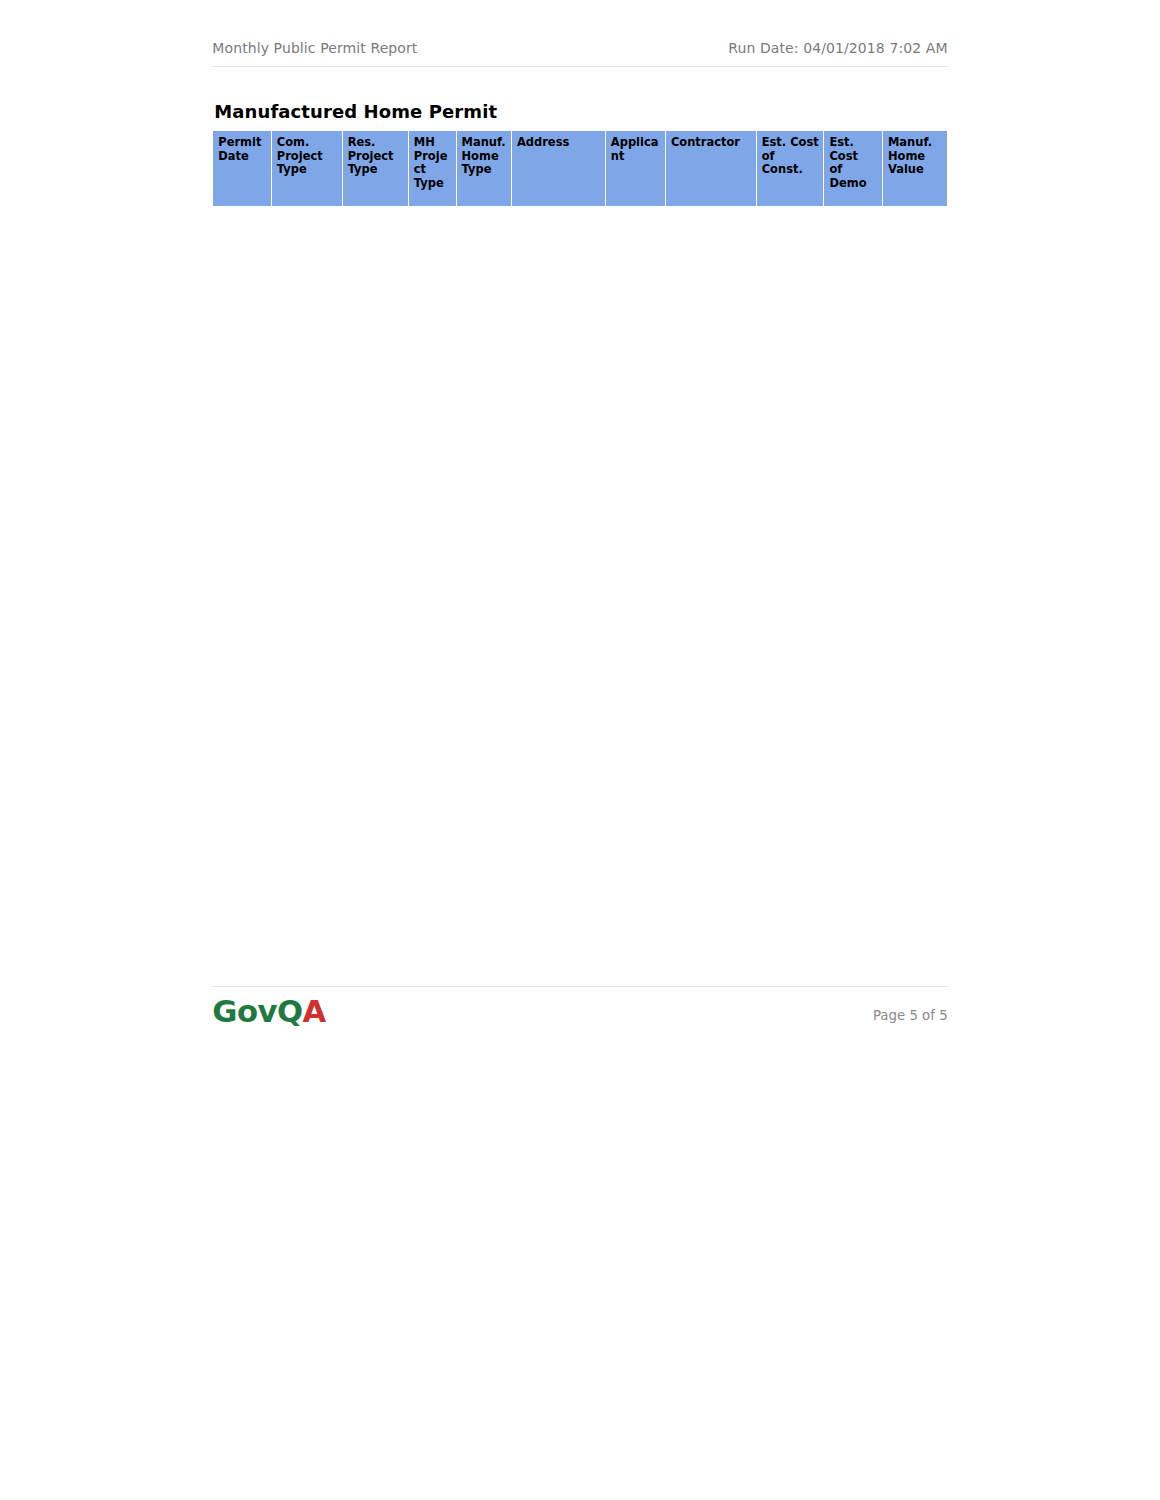Monthly Public Permit Report
Run Date: 04/01/2018 7:02 AM
Manufactured Home Permit
| Permit Date | Com. Project Type | Res. Project Type | MH Project Type | Manuf. Home Type | Address | Applicant | Contractor | Est. Cost of Const. | Est. Cost of Demo | Manuf. Home Value |
| --- | --- | --- | --- | --- | --- | --- | --- | --- | --- | --- |
Gov QA
Page 5 of 5